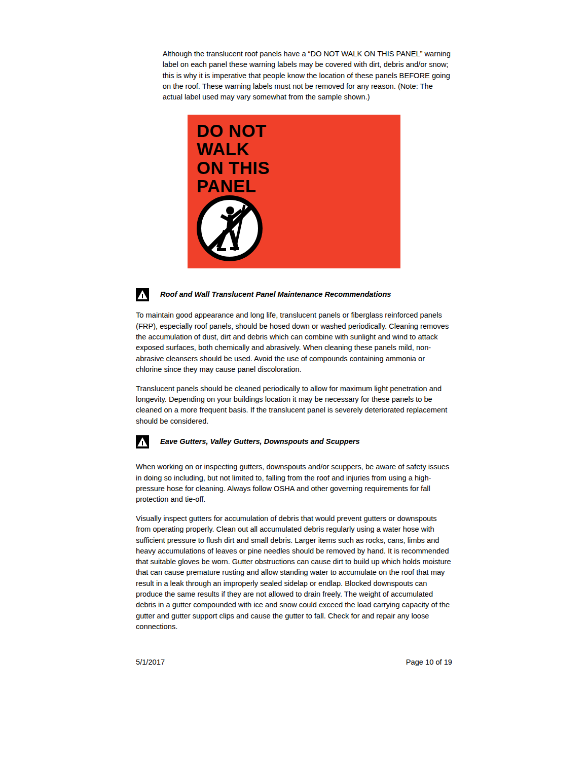Although the translucent roof panels have a “DO NOT WALK ON THIS PANEL” warning label on each panel these warning labels may be covered with dirt, debris and/or snow; this is why it is imperative that people know the location of these panels BEFORE going on the roof. These warning labels must not be removed for any reason. (Note: The actual label used may vary somewhat from the sample shown.)
DO NOT WALK
ON THIS PANEL
Roof and Wall Translucent Panel Maintenance Recommendations
To maintain good appearance and long life, translucent panels or fiberglass reinforced panels (FRP), especially roof panels, should be hosed down or washed periodically. Cleaning removes the accumulation of dust, dirt and debris which can combine with sunlight and wind to attack exposed surfaces, both chemically and abrasively. When cleaning these panels mild, non-abrasive cleansers should be used. Avoid the use of compounds containing ammonia or chlorine since they may cause panel discoloration.
Translucent panels should be cleaned periodically to allow for maximum light penetration and longevity. Depending on your buildings location it may be necessary for these panels to be cleaned on a more frequent basis. If the translucent panel is severely deteriorated replacement should be considered.
Eave Gutters, Valley Gutters, Downspouts and Scuppers
When working on or inspecting gutters, downspouts and/or scuppers, be aware of safety issues in doing so including, but not limited to, falling from the roof and injuries from using a high-pressure hose for cleaning. Always follow OSHA and other governing requirements for fall protection and tie-off.
Visually inspect gutters for accumulation of debris that would prevent gutters or downspouts from operating properly. Clean out all accumulated debris regularly using a water hose with sufficient pressure to flush dirt and small debris. Larger items such as rocks, cans, limbs and heavy accumulations of leaves or pine needles should be removed by hand. It is recommended that suitable gloves be worn. Gutter obstructions can cause dirt to build up which holds moisture that can cause premature rusting and allow standing water to accumulate on the roof that may result in a leak through an improperly sealed sidelap or endlap. Blocked downspouts can produce the same results if they are not allowed to drain freely. The weight of accumulated debris in a gutter compounded with ice and snow could exceed the load carrying capacity of the gutter and gutter support clips and cause the gutter to fall. Check for and repair any loose connections.
5/1/2017 Page 10 of 19